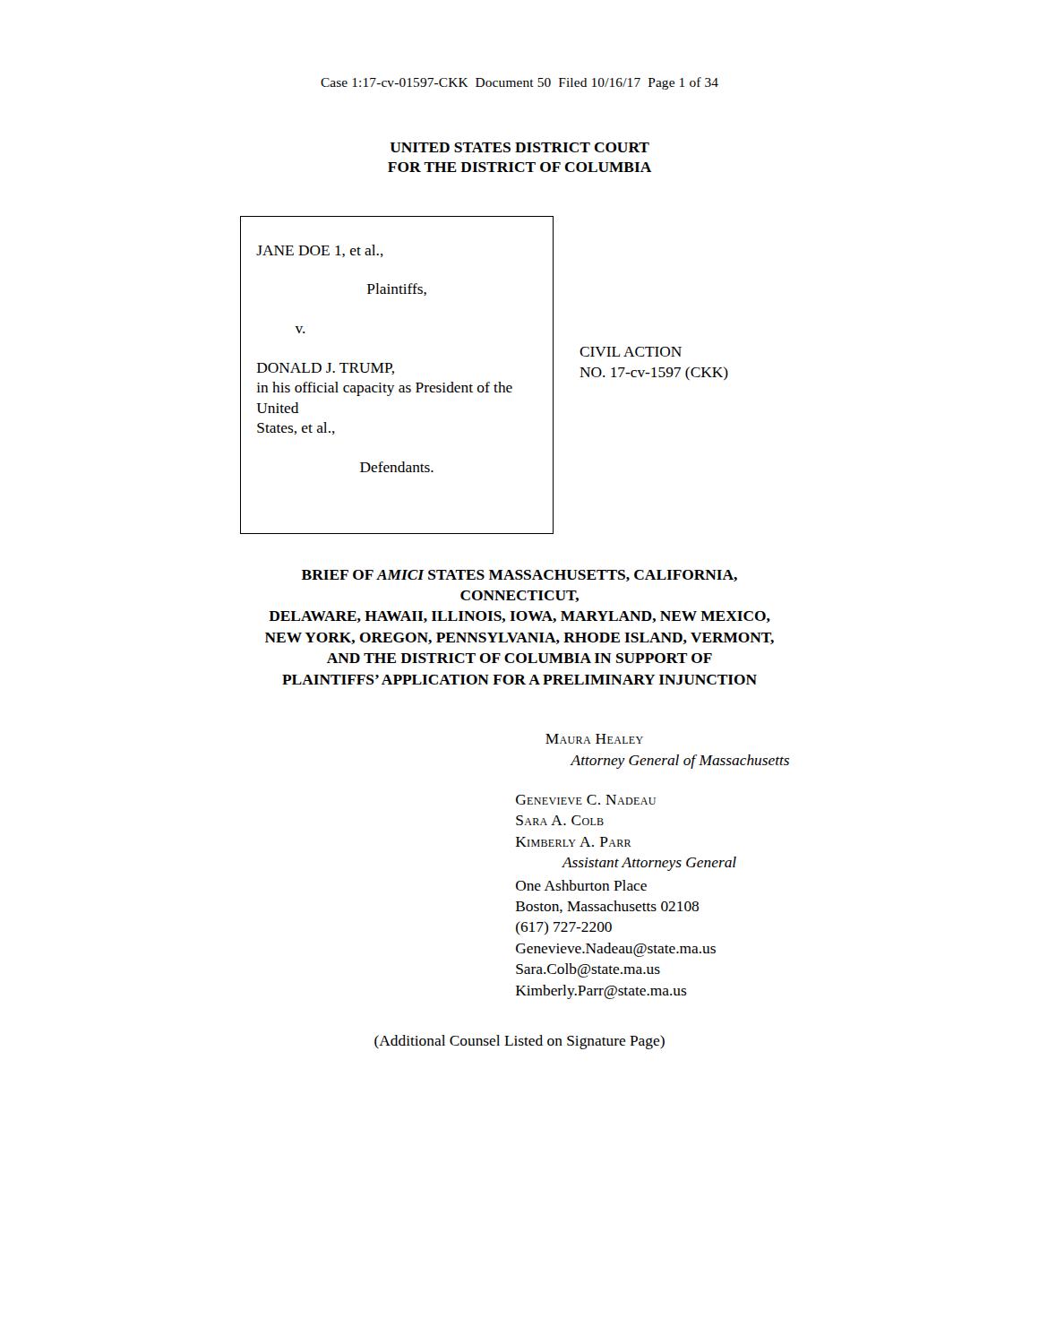Case 1:17-cv-01597-CKK Document 50 Filed 10/16/17 Page 1 of 34
UNITED STATES DISTRICT COURT
FOR THE DISTRICT OF COLUMBIA
| JANE DOE 1, et al., Plaintiffs, v. DONALD J. TRUMP, in his official capacity as President of the United States, et al., Defendants. | CIVIL ACTION NO. 17-cv-1597 (CKK) |
BRIEF OF AMICI STATES MASSACHUSETTS, CALIFORNIA, CONNECTICUT,
DELAWARE, HAWAII, ILLINOIS, IOWA, MARYLAND, NEW MEXICO,
NEW YORK, OREGON, PENNSYLVANIA, RHODE ISLAND, VERMONT,
AND THE DISTRICT OF COLUMBIA IN SUPPORT OF
PLAINTIFFS’ APPLICATION FOR A PRELIMINARY INJUNCTION
Maura Healey
Attorney General of Massachusetts
Genevieve C. Nadeau
Sara A. Colb
Kimberly A. Parr
Assistant Attorneys General
One Ashburton Place
Boston, Massachusetts 02108
(617) 727-2200
Genevieve.Nadeau@state.ma.us
Sara.Colb@state.ma.us
Kimberly.Parr@state.ma.us
(Additional Counsel Listed on Signature Page)